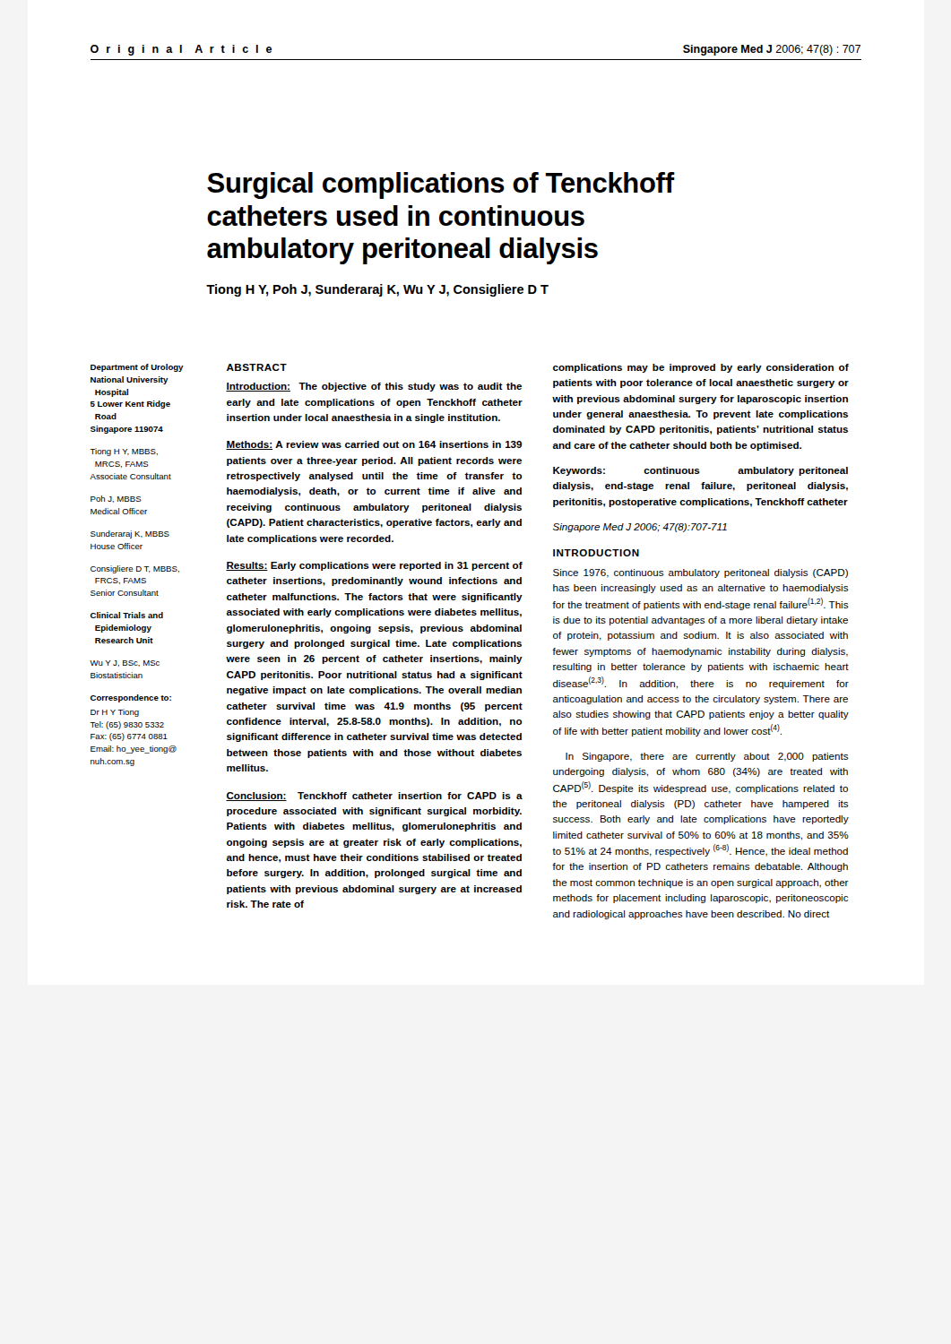O r i g i n a l A r t i c l e
Singapore Med J 2006; 47(8) : 707
Surgical complications of Tenckhoff
catheters used in continuous
ambulatory peritoneal dialysis
Tiong H Y, Poh J, Sunderaraj K, Wu Y J, Consigliere D T
Department of Urology
National University
Hospital
5 Lower Kent Ridge
Road
Singapore 119074
Tiong H Y, MBBS,
MRCS, FAMS
Associate Consultant
Poh J, MBBS
Medical Officer
Sunderaraj K, MBBS
House Officer
Consigliere D T, MBBS,
FRCS, FAMS
Senior Consultant
Clinical Trials and
Epidemiology
Research Unit
Wu Y J, BSc, MSc
Biostatistician
Correspondence to:
Dr H Y Tiong
Tel: (65) 9830 5332
Fax: (65) 6774 0881
Email: ho_yee_tiong@
nuh.com.sg
ABSTRACT
Introduction: The objective of this study was to audit the early and late complications of open Tenckhoff catheter insertion under local anaesthesia in a single institution.
Methods: A review was carried out on 164 insertions in 139 patients over a three-year period. All patient records were retrospectively analysed until the time of transfer to haemodialysis, death, or to current time if alive and receiving continuous ambulatory peritoneal dialysis (CAPD). Patient characteristics, operative factors, early and late complications were recorded.
Results: Early complications were reported in 31 percent of catheter insertions, predominantly wound infections and catheter malfunctions. The factors that were significantly associated with early complications were diabetes mellitus, glomerulonephritis, ongoing sepsis, previous abdominal surgery and prolonged surgical time. Late complications were seen in 26 percent of catheter insertions, mainly CAPD peritonitis. Poor nutritional status had a significant negative impact on late complications. The overall median catheter survival time was 41.9 months (95 percent confidence interval, 25.8-58.0 months). In addition, no significant difference in catheter survival time was detected between those patients with and those without diabetes mellitus.
Conclusion: Tenckhoff catheter insertion for CAPD is a procedure associated with significant surgical morbidity. Patients with diabetes mellitus, glomerulonephritis and ongoing sepsis are at greater risk of early complications, and hence, must have their conditions stabilised or treated before surgery. In addition, prolonged surgical time and patients with previous abdominal surgery are at increased risk. The rate of
complications may be improved by early consideration of patients with poor tolerance of local anaesthetic surgery or with previous abdominal surgery for laparoscopic insertion under general anaesthesia. To prevent late complications dominated by CAPD peritonitis, patients’ nutritional status and care of the catheter should both be optimised.
Keywords: continuous ambulatory peritoneal dialysis, end-stage renal failure, peritoneal dialysis, peritonitis, postoperative complications, Tenckhoff catheter
Singapore Med J 2006; 47(8):707-711
INTRODUCTION
Since 1976, continuous ambulatory peritoneal dialysis (CAPD) has been increasingly used as an alternative to haemodialysis for the treatment of patients with end-stage renal failure(1,2). This is due to its potential advantages of a more liberal dietary intake of protein, potassium and sodium. It is also associated with fewer symptoms of haemodynamic instability during dialysis, resulting in better tolerance by patients with ischaemic heart disease(2,3). In addition, there is no requirement for anticoagulation and access to the circulatory system. There are also studies showing that CAPD patients enjoy a better quality of life with better patient mobility and lower cost(4).
In Singapore, there are currently about 2,000 patients undergoing dialysis, of whom 680 (34%) are treated with CAPD(5). Despite its widespread use, complications related to the peritoneal dialysis (PD) catheter have hampered its success. Both early and late complications have reportedly limited catheter survival of 50% to 60% at 18 months, and 35% to 51% at 24 months, respectively (6-8). Hence, the ideal method for the insertion of PD catheters remains debatable. Although the most common technique is an open surgical approach, other methods for placement including laparoscopic, peritoneoscopic and radiological approaches have been described. No direct